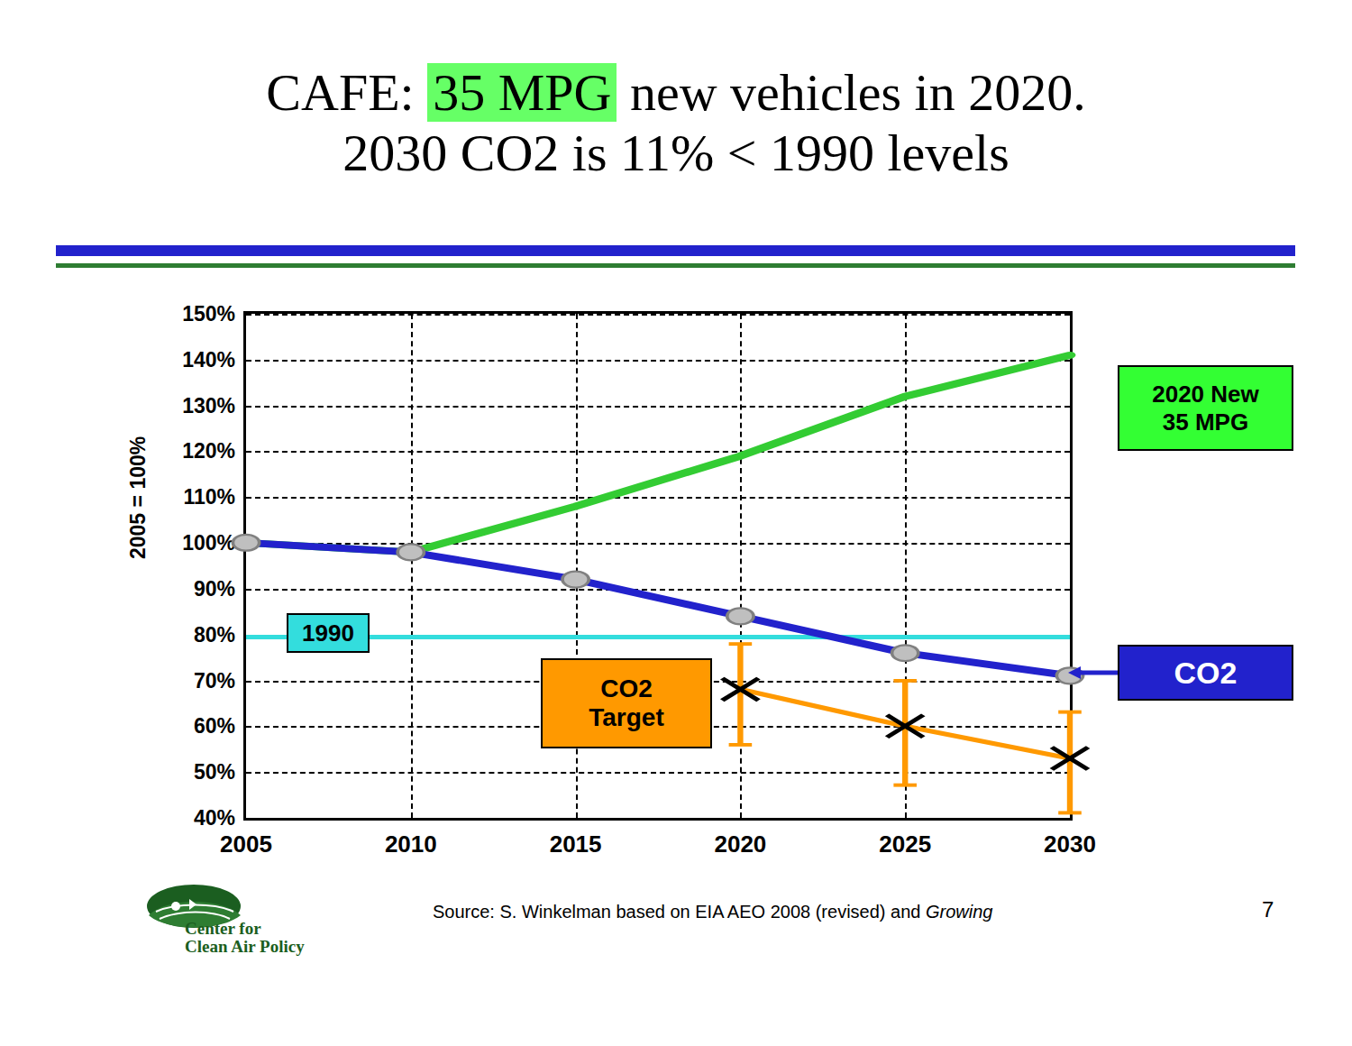CAFE: 35 MPG new vehicles in 2020.
2030 CO2 is 11% < 1990 levels
2005 = 100%
150%
140%
130%
120%
110%
100%
90%
80%
70%
60%
50%
40%
2005
2010
2015
2020
2025
2030
1990
CO2
Target
2020 New
35 MPG
CO2
Source: S. Winkelman based on EIA AEO 2008 (revised) and Growing
7
Center for
Clean Air Policy